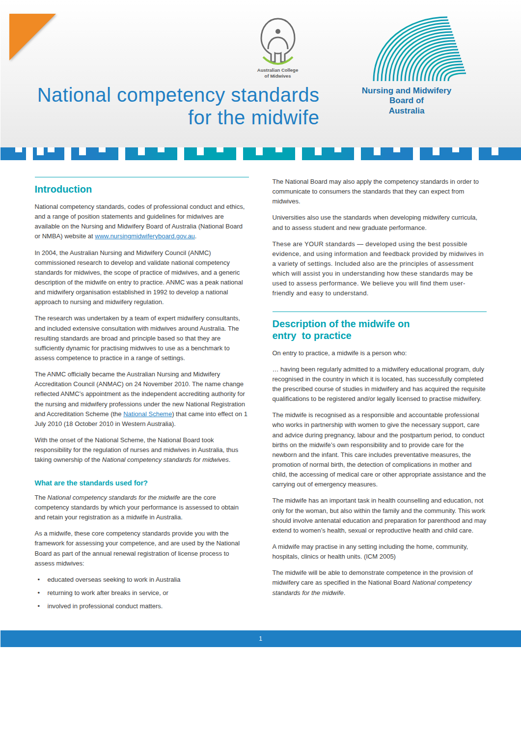Australian College
of Midwives
Nursing and Midwifery Board of Australia
National competency standards
for the midwife
Introduction
National competency standards, codes of professional conduct and ethics, and a range of position statements and guidelines for midwives are available on the Nursing and Midwifery Board of Australia (National Board or NMBA) website at www.nursingmidwiferyboard.gov.au.
In 2004, the Australian Nursing and Midwifery Council (ANMC) commissioned research to develop and validate national competency standards for midwives, the scope of practice of midwives, and a generic description of the midwife on entry to practice. ANMC was a peak national and midwifery organisation established in 1992 to develop a national approach to nursing and midwifery regulation.
The research was undertaken by a team of expert midwifery consultants, and included extensive consultation with midwives around Australia. The resulting standards are broad and principle based so that they are sufficiently dynamic for practising midwives to use as a benchmark to assess competence to practice in a range of settings.
The ANMC officially became the Australian Nursing and Midwifery Accreditation Council (ANMAC) on 24 November 2010. The name change reflected ANMC’s appointment as the independent accrediting authority for the nursing and midwifery professions under the new National Registration and Accreditation Scheme (the National Scheme) that came into effect on 1 July 2010 (18 October 2010 in Western Australia).
With the onset of the National Scheme, the National Board took responsibility for the regulation of nurses and midwives in Australia, thus taking ownership of the National competency standards for midwives.
What are the standards used for?
The National competency standards for the midwife are the core competency standards by which your performance is assessed to obtain and retain your registration as a midwife in Australia.
As a midwife, these core competency standards provide you with the framework for assessing your competence, and are used by the National Board as part of the annual renewal registration of license process to assess midwives:
educated overseas seeking to work in Australia
returning to work after breaks in service, or
involved in professional conduct matters.
The National Board may also apply the competency standards in order to communicate to consumers the standards that they can expect from midwives.
Universities also use the standards when developing midwifery curricula, and to assess student and new graduate performance.
These are YOUR standards — developed using the best possible evidence, and using information and feedback provided by midwives in a variety of settings. Included also are the principles of assessment which will assist you in understanding how these standards may be used to assess performance. We believe you will find them user-friendly and easy to understand.
Description of the midwife on
entry to practice
On entry to practice, a midwife is a person who:
… having been regularly admitted to a midwifery educational program, duly recognised in the country in which it is located, has successfully completed the prescribed course of studies in midwifery and has acquired the requisite qualifications to be registered and/or legally licensed to practise midwifery.
The midwife is recognised as a responsible and accountable professional who works in partnership with women to give the necessary support, care and advice during pregnancy, labour and the postpartum period, to conduct births on the midwife’s own responsibility and to provide care for the newborn and the infant. This care includes preventative measures, the promotion of normal birth, the detection of complications in mother and child, the accessing of medical care or other appropriate assistance and the carrying out of emergency measures.
The midwife has an important task in health counselling and education, not only for the woman, but also within the family and the community. This work should involve antenatal education and preparation for parenthood and may extend to women’s health, sexual or reproductive health and child care.
A midwife may practise in any setting including the home, community, hospitals, clinics or health units. (ICM 2005)
The midwife will be able to demonstrate competence in the provision of midwifery care as specified in the National Board National competency standards for the midwife.
1